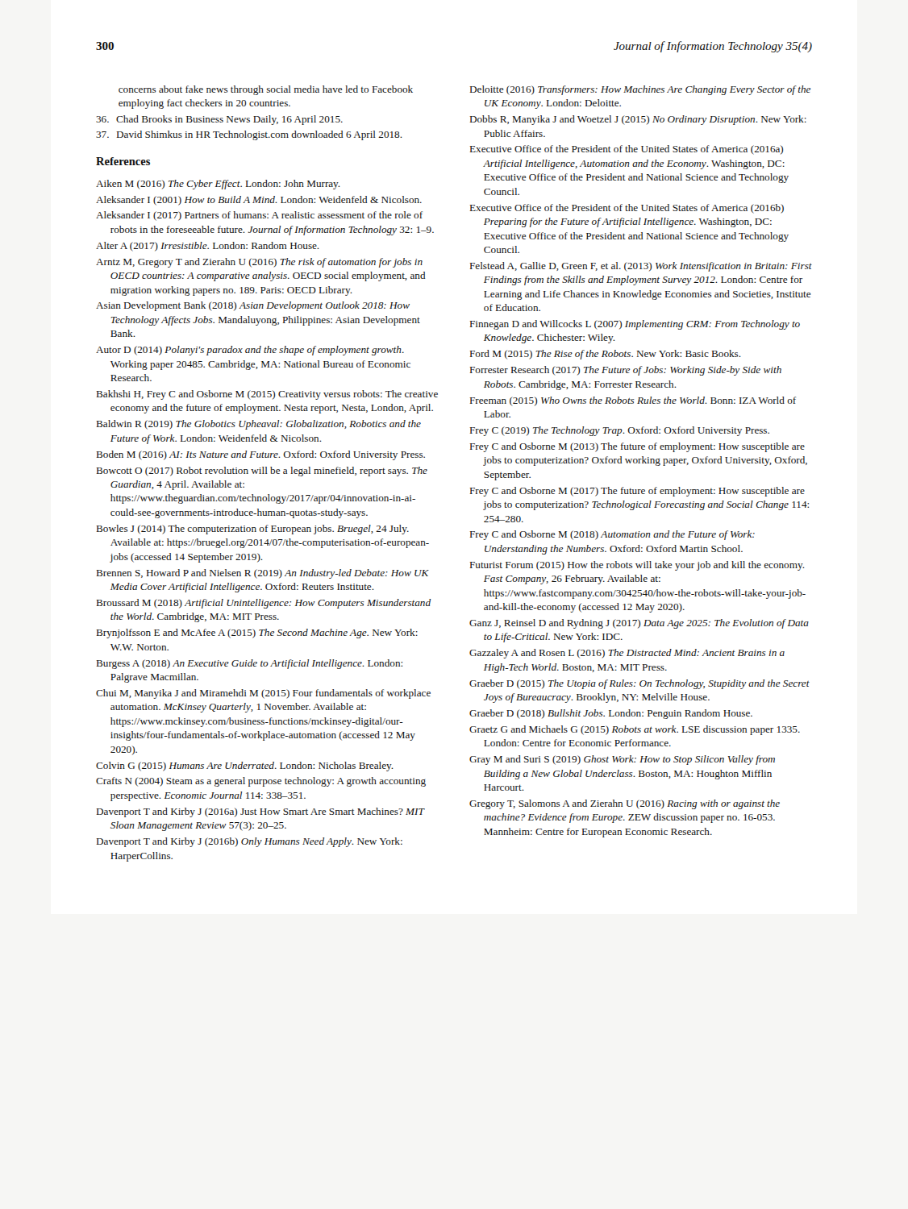300 Journal of Information Technology 35(4)
concerns about fake news through social media have led to Facebook employing fact checkers in 20 countries.
36. Chad Brooks in Business News Daily, 16 April 2015.
37. David Shimkus in HR Technologist.com downloaded 6 April 2018.
References
Aiken M (2016) The Cyber Effect. London: John Murray.
Aleksander I (2001) How to Build A Mind. London: Weidenfeld & Nicolson.
Aleksander I (2017) Partners of humans: A realistic assessment of the role of robots in the foreseeable future. Journal of Information Technology 32: 1–9.
Alter A (2017) Irresistible. London: Random House.
Arntz M, Gregory T and Zierahn U (2016) The risk of automation for jobs in OECD countries: A comparative analysis. OECD social employment, and migration working papers no. 189. Paris: OECD Library.
Asian Development Bank (2018) Asian Development Outlook 2018: How Technology Affects Jobs. Mandaluyong, Philippines: Asian Development Bank.
Autor D (2014) Polanyi's paradox and the shape of employment growth. Working paper 20485. Cambridge, MA: National Bureau of Economic Research.
Bakhshi H, Frey C and Osborne M (2015) Creativity versus robots: The creative economy and the future of employment. Nesta report, Nesta, London, April.
Baldwin R (2019) The Globotics Upheaval: Globalization, Robotics and the Future of Work. London: Weidenfeld & Nicolson.
Boden M (2016) AI: Its Nature and Future. Oxford: Oxford University Press.
Bowcott O (2017) Robot revolution will be a legal minefield, report says. The Guardian, 4 April. Available at: https://www.theguardian.com/technology/2017/apr/04/innovation-in-ai-could-see-governments-introduce-human-quotas-study-says.
Bowles J (2014) The computerization of European jobs. Bruegel, 24 July. Available at: https://bruegel.org/2014/07/the-computerisation-of-european-jobs (accessed 14 September 2019).
Brennen S, Howard P and Nielsen R (2019) An Industry-led Debate: How UK Media Cover Artificial Intelligence. Oxford: Reuters Institute.
Broussard M (2018) Artificial Unintelligence: How Computers Misunderstand the World. Cambridge, MA: MIT Press.
Brynjolfsson E and McAfee A (2015) The Second Machine Age. New York: W.W. Norton.
Burgess A (2018) An Executive Guide to Artificial Intelligence. London: Palgrave Macmillan.
Chui M, Manyika J and Miramehdi M (2015) Four fundamentals of workplace automation. McKinsey Quarterly, 1 November. Available at: https://www.mckinsey.com/business-functions/mckinsey-digital/our-insights/four-fundamentals-of-workplace-automation (accessed 12 May 2020).
Colvin G (2015) Humans Are Underrated. London: Nicholas Brealey.
Crafts N (2004) Steam as a general purpose technology: A growth accounting perspective. Economic Journal 114: 338–351.
Davenport T and Kirby J (2016a) Just How Smart Are Smart Machines? MIT Sloan Management Review 57(3): 20–25.
Davenport T and Kirby J (2016b) Only Humans Need Apply. New York: HarperCollins.
Deloitte (2016) Transformers: How Machines Are Changing Every Sector of the UK Economy. London: Deloitte.
Dobbs R, Manyika J and Woetzel J (2015) No Ordinary Disruption. New York: Public Affairs.
Executive Office of the President of the United States of America (2016a) Artificial Intelligence, Automation and the Economy. Washington, DC: Executive Office of the President and National Science and Technology Council.
Executive Office of the President of the United States of America (2016b) Preparing for the Future of Artificial Intelligence. Washington, DC: Executive Office of the President and National Science and Technology Council.
Felstead A, Gallie D, Green F, et al. (2013) Work Intensification in Britain: First Findings from the Skills and Employment Survey 2012. London: Centre for Learning and Life Chances in Knowledge Economies and Societies, Institute of Education.
Finnegan D and Willcocks L (2007) Implementing CRM: From Technology to Knowledge. Chichester: Wiley.
Ford M (2015) The Rise of the Robots. New York: Basic Books.
Forrester Research (2017) The Future of Jobs: Working Side-by Side with Robots. Cambridge, MA: Forrester Research.
Freeman (2015) Who Owns the Robots Rules the World. Bonn: IZA World of Labor.
Frey C (2019) The Technology Trap. Oxford: Oxford University Press.
Frey C and Osborne M (2013) The future of employment: How susceptible are jobs to computerization? Oxford working paper, Oxford University, Oxford, September.
Frey C and Osborne M (2017) The future of employment: How susceptible are jobs to computerization? Technological Forecasting and Social Change 114: 254–280.
Frey C and Osborne M (2018) Automation and the Future of Work: Understanding the Numbers. Oxford: Oxford Martin School.
Futurist Forum (2015) How the robots will take your job and kill the economy. Fast Company, 26 February. Available at: https://www.fastcompany.com/3042540/how-the-robots-will-take-your-job-and-kill-the-economy (accessed 12 May 2020).
Ganz J, Reinsel D and Rydning J (2017) Data Age 2025: The Evolution of Data to Life-Critical. New York: IDC.
Gazzaley A and Rosen L (2016) The Distracted Mind: Ancient Brains in a High-Tech World. Boston, MA: MIT Press.
Graeber D (2015) The Utopia of Rules: On Technology, Stupidity and the Secret Joys of Bureaucracy. Brooklyn, NY: Melville House.
Graeber D (2018) Bullshit Jobs. London: Penguin Random House.
Graetz G and Michaels G (2015) Robots at work. LSE discussion paper 1335. London: Centre for Economic Performance.
Gray M and Suri S (2019) Ghost Work: How to Stop Silicon Valley from Building a New Global Underclass. Boston, MA: Houghton Mifflin Harcourt.
Gregory T, Salomons A and Zierahn U (2016) Racing with or against the machine? Evidence from Europe. ZEW discussion paper no. 16-053. Mannheim: Centre for European Economic Research.